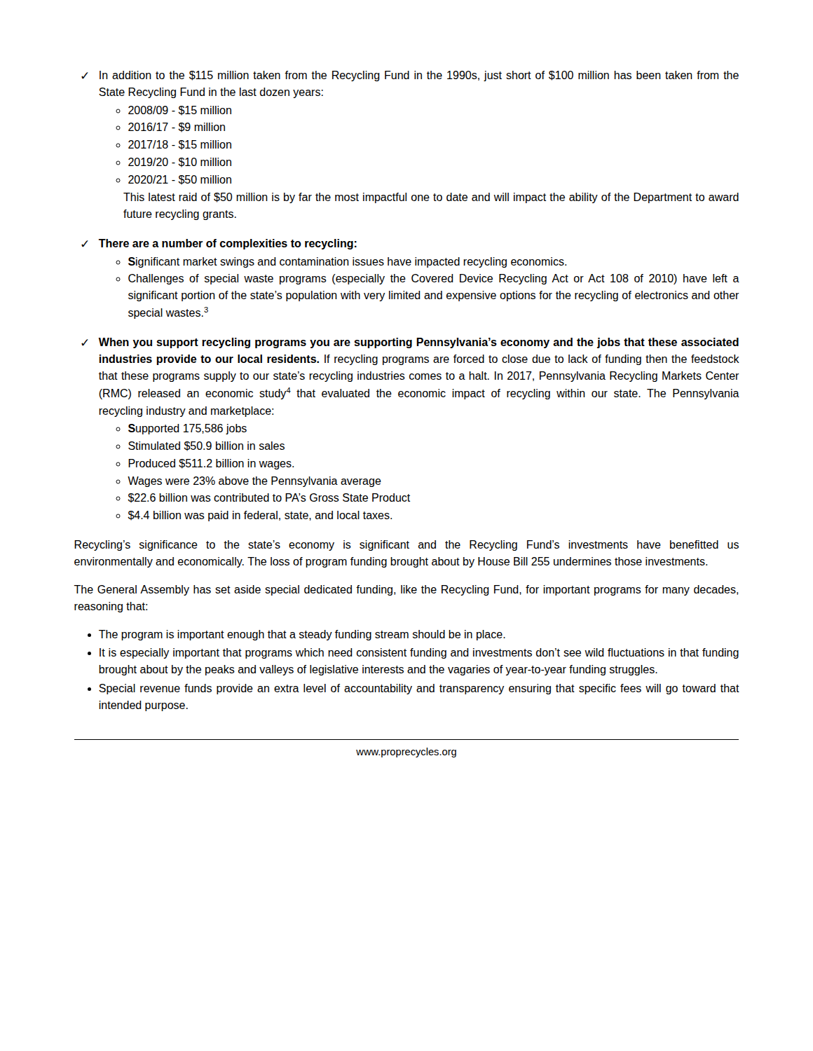In addition to the $115 million taken from the Recycling Fund in the 1990s, just short of $100 million has been taken from the State Recycling Fund in the last dozen years:
2008/09 - $15 million
2016/17 - $9 million
2017/18 - $15 million
2019/20 - $10 million
2020/21 - $50 million
This latest raid of $50 million is by far the most impactful one to date and will impact the ability of the Department to award future recycling grants.
There are a number of complexities to recycling:
Significant market swings and contamination issues have impacted recycling economics.
Challenges of special waste programs (especially the Covered Device Recycling Act or Act 108 of 2010) have left a significant portion of the state’s population with very limited and expensive options for the recycling of electronics and other special wastes.3
When you support recycling programs you are supporting Pennsylvania’s economy and the jobs that these associated industries provide to our local residents. If recycling programs are forced to close due to lack of funding then the feedstock that these programs supply to our state’s recycling industries comes to a halt. In 2017, Pennsylvania Recycling Markets Center (RMC) released an economic study4 that evaluated the economic impact of recycling within our state. The Pennsylvania recycling industry and marketplace:
Supported 175,586 jobs
Stimulated $50.9 billion in sales
Produced $511.2 billion in wages.
Wages were 23% above the Pennsylvania average
$22.6 billion was contributed to PA’s Gross State Product
$4.4 billion was paid in federal, state, and local taxes.
Recycling’s significance to the state’s economy is significant and the Recycling Fund’s investments have benefitted us environmentally and economically. The loss of program funding brought about by House Bill 255 undermines those investments.
The General Assembly has set aside special dedicated funding, like the Recycling Fund, for important programs for many decades, reasoning that:
The program is important enough that a steady funding stream should be in place.
It is especially important that programs which need consistent funding and investments don’t see wild fluctuations in that funding brought about by the peaks and valleys of legislative interests and the vagaries of year-to-year funding struggles.
Special revenue funds provide an extra level of accountability and transparency ensuring that specific fees will go toward that intended purpose.
www.proprecycles.org